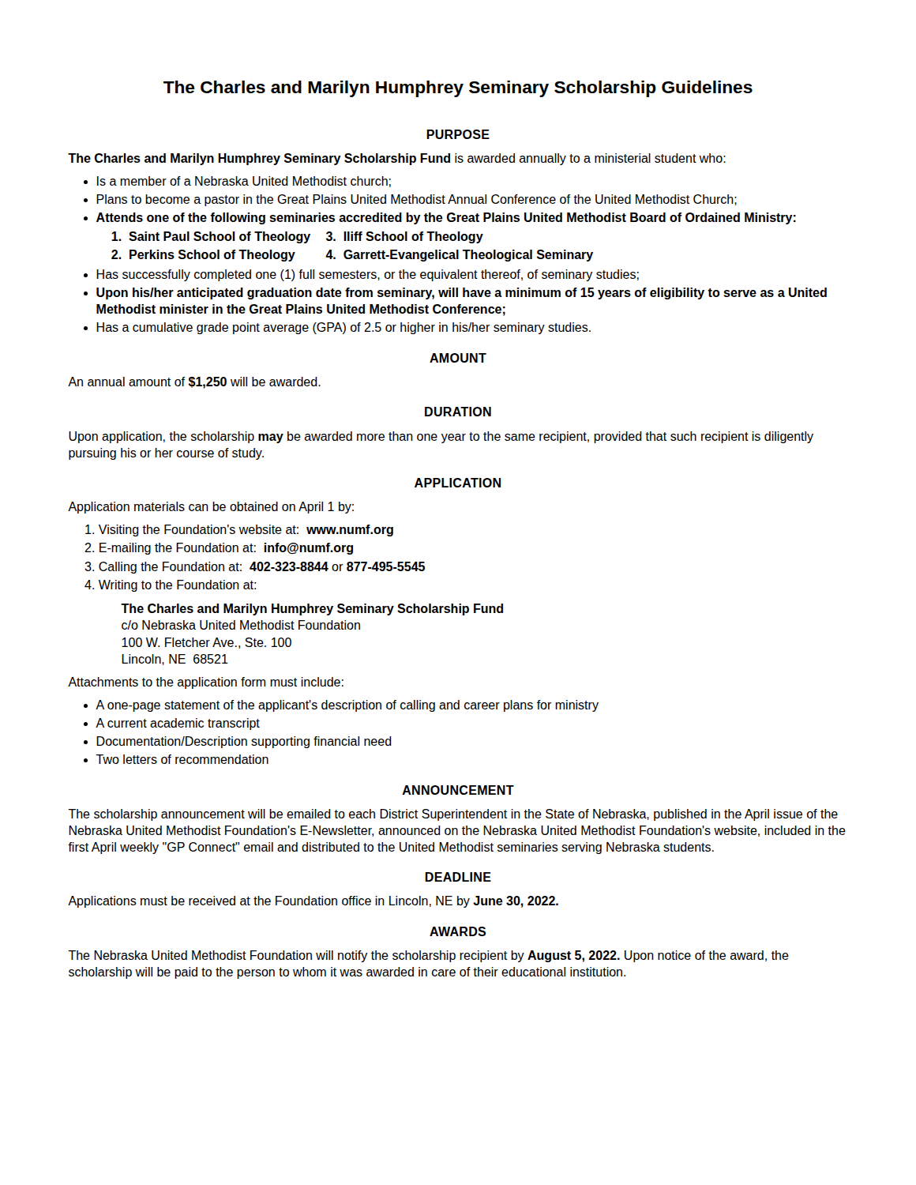The Charles and Marilyn Humphrey Seminary Scholarship Guidelines
PURPOSE
The Charles and Marilyn Humphrey Seminary Scholarship Fund is awarded annually to a ministerial student who:
Is a member of a Nebraska United Methodist church;
Plans to become a pastor in the Great Plains United Methodist Annual Conference of the United Methodist Church;
Attends one of the following seminaries accredited by the Great Plains United Methodist Board of Ordained Ministry:
| 1. Saint Paul School of Theology | 3. Iliff School of Theology |
| 2. Perkins School of Theology | 4. Garrett-Evangelical Theological Seminary |
Has successfully completed one (1) full semesters, or the equivalent thereof, of seminary studies;
Upon his/her anticipated graduation date from seminary, will have a minimum of 15 years of eligibility to serve as a United Methodist minister in the Great Plains United Methodist Conference;
Has a cumulative grade point average (GPA) of 2.5 or higher in his/her seminary studies.
AMOUNT
An annual amount of $1,250 will be awarded.
DURATION
Upon application, the scholarship may be awarded more than one year to the same recipient, provided that such recipient is diligently pursuing his or her course of study.
APPLICATION
Application materials can be obtained on April 1 by:
Visiting the Foundation's website at: www.numf.org
E-mailing the Foundation at: info@numf.org
Calling the Foundation at: 402-323-8844 or 877-495-5545
Writing to the Foundation at:
The Charles and Marilyn Humphrey Seminary Scholarship Fund
c/o Nebraska United Methodist Foundation
100 W. Fletcher Ave., Ste. 100
Lincoln, NE 68521
Attachments to the application form must include:
A one-page statement of the applicant's description of calling and career plans for ministry
A current academic transcript
Documentation/Description supporting financial need
Two letters of recommendation
ANNOUNCEMENT
The scholarship announcement will be emailed to each District Superintendent in the State of Nebraska, published in the April issue of the Nebraska United Methodist Foundation's E-Newsletter, announced on the Nebraska United Methodist Foundation's website, included in the first April weekly "GP Connect" email and distributed to the United Methodist seminaries serving Nebraska students.
DEADLINE
Applications must be received at the Foundation office in Lincoln, NE by June 30, 2022.
AWARDS
The Nebraska United Methodist Foundation will notify the scholarship recipient by August 5, 2022. Upon notice of the award, the scholarship will be paid to the person to whom it was awarded in care of their educational institution.